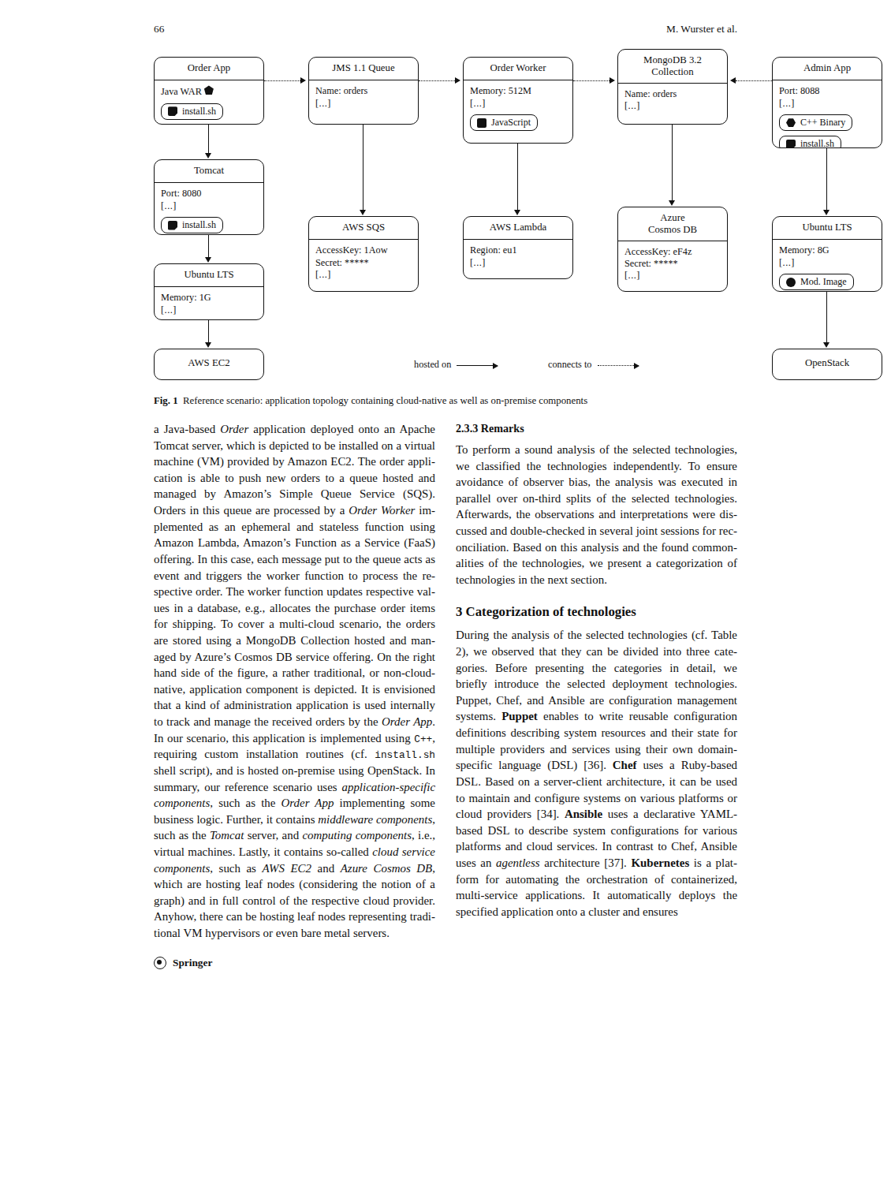66
M. Wurster et al.
Order App
Java WAR
install.sh
Tomcat
Port: 8080
[...]
install.sh
Ubuntu LTS
Memory: 1G
[...]
AWS EC2
JMS 1.1 Queue
Name: orders
[...]
AWS SQS
AccessKey: 1Aow
Secret: *****
[...]
Order Worker
Memory: 512M
[...]
JavaScript
AWS Lambda
Region: eu1
[...]
MongoDB 3.2
Collection
Name: orders
[...]
Azure
Cosmos DB
AccessKey: eF4z
Secret: *****
[...]
Admin App
Port: 8088
[...]
C++ Binary
install.sh
Ubuntu LTS
Memory: 8G
[...]
Mod. Image
OpenStack
hosted on
connects to
Fig. 1 Reference scenario: application topology containing cloud-native as well as on-premise components
a Java-based Order application deployed onto an Apache Tomcat server, which is depicted to be installed on a virtual machine (VM) provided by Amazon EC2. The order application is able to push new orders to a queue hosted and managed by Amazon’s Simple Queue Service (SQS). Orders in this queue are processed by a Order Worker implemented as an ephemeral and stateless function using Amazon Lambda, Amazon’s Function as a Service (FaaS) offering. In this case, each message put to the queue acts as event and triggers the worker function to process the respective order. The worker function updates respective values in a database, e.g., allocates the purchase order items for shipping. To cover a multi-cloud scenario, the orders are stored using a MongoDB Collection hosted and managed by Azure’s Cosmos DB service offering. On the right hand side of the figure, a rather traditional, or non-cloud-native, application component is depicted. It is envisioned that a kind of administration application is used internally to track and manage the received orders by the Order App. In our scenario, this application is implemented using C++, requiring custom installation routines (cf. install.sh shell script), and is hosted on-premise using OpenStack. In summary, our reference scenario uses application-specific components, such as the Order App implementing some business logic. Further, it contains middleware components, such as the Tomcat server, and computing components, i.e., virtual machines. Lastly, it contains so-called cloud service components, such as AWS EC2 and Azure Cosmos DB, which are hosting leaf nodes (considering the notion of a graph) and in full control of the respective cloud provider. Anyhow, there can be hosting leaf nodes representing traditional VM hypervisors or even bare metal servers.
2.3.3 Remarks
To perform a sound analysis of the selected technologies, we classified the technologies independently. To ensure avoidance of observer bias, the analysis was executed in parallel over on-third splits of the selected technologies. Afterwards, the observations and interpretations were discussed and double-checked in several joint sessions for reconciliation. Based on this analysis and the found commonalities of the technologies, we present a categorization of technologies in the next section.
3 Categorization of technologies
During the analysis of the selected technologies (cf. Table 2), we observed that they can be divided into three categories. Before presenting the categories in detail, we briefly introduce the selected deployment technologies. Puppet, Chef, and Ansible are configuration management systems. Puppet enables to write reusable configuration definitions describing system resources and their state for multiple providers and services using their own domain-specific language (DSL) [36]. Chef uses a Ruby-based DSL. Based on a server-client architecture, it can be used to maintain and configure systems on various platforms or cloud providers [34]. Ansible uses a declarative YAML-based DSL to describe system configurations for various platforms and cloud services. In contrast to Chef, Ansible uses an agentless architecture [37]. Kubernetes is a platform for automating the orchestration of containerized, multi-service applications. It automatically deploys the specified application onto a cluster and ensures
Springer